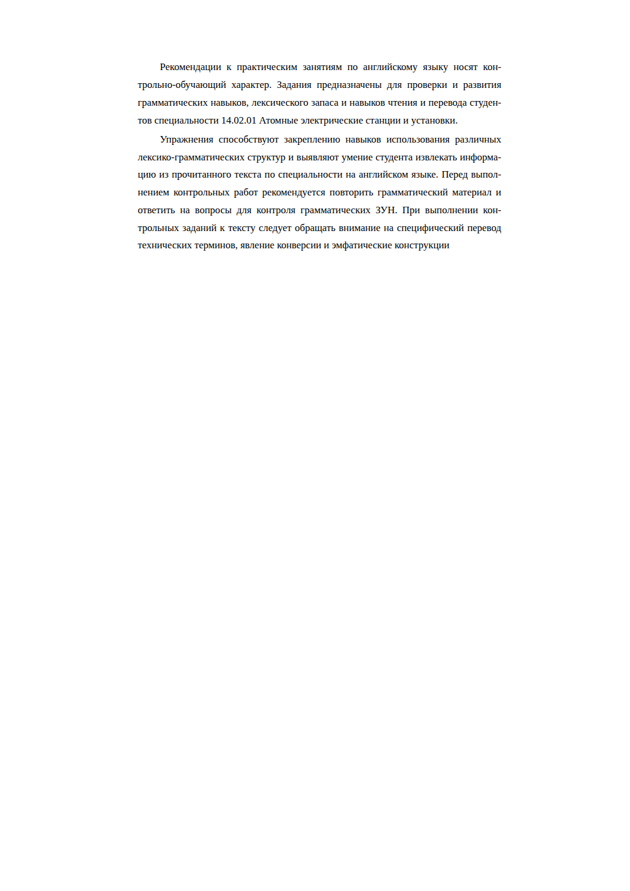Рекомендации к практическим занятиям по английскому языку носят контрольно-обучающий характер. Задания предназначены для проверки и развития грамматических навыков, лексического запаса и навыков чтения и перевода студентов специальности 14.02.01 Атомные электрические станции и установки.
Упражнения способствуют закреплению навыков использования различных лексико-грамматических структур и выявляют умение студента извлекать информацию из прочитанного текста по специальности на английском языке. Перед выполнением контрольных работ рекомендуется повторить грамматический материал и ответить на вопросы для контроля грамматических ЗУН. При выполнении контрольных заданий к тексту следует обращать внимание на специфический перевод технических терминов, явление конверсии и эмфатические конструкции